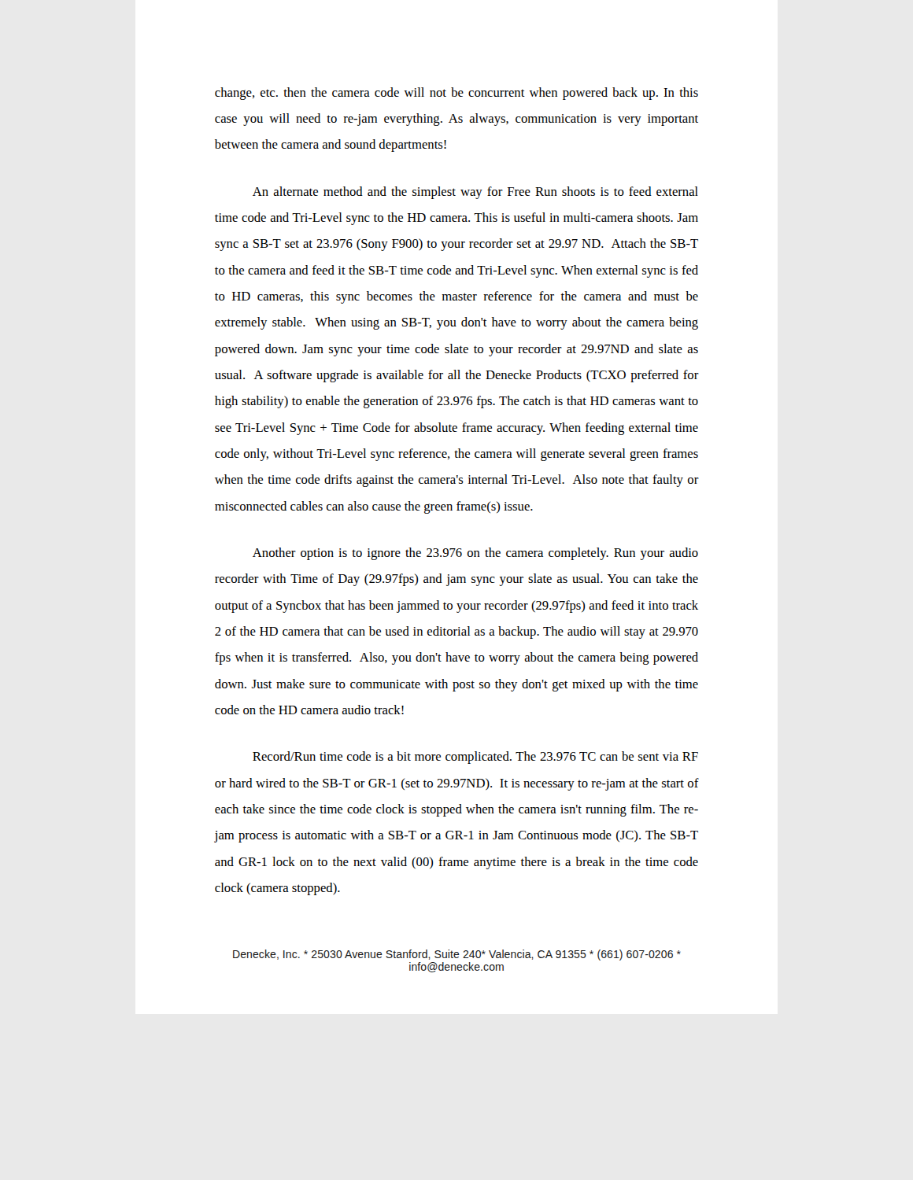change, etc. then the camera code will not be concurrent when powered back up. In this case you will need to re-jam everything. As always, communication is very important between the camera and sound departments!
An alternate method and the simplest way for Free Run shoots is to feed external time code and Tri-Level sync to the HD camera. This is useful in multi-camera shoots. Jam sync a SB-T set at 23.976 (Sony F900) to your recorder set at 29.97 ND. Attach the SB-T to the camera and feed it the SB-T time code and Tri-Level sync. When external sync is fed to HD cameras, this sync becomes the master reference for the camera and must be extremely stable. When using an SB-T, you don't have to worry about the camera being powered down. Jam sync your time code slate to your recorder at 29.97ND and slate as usual. A software upgrade is available for all the Denecke Products (TCXO preferred for high stability) to enable the generation of 23.976 fps. The catch is that HD cameras want to see Tri-Level Sync + Time Code for absolute frame accuracy. When feeding external time code only, without Tri-Level sync reference, the camera will generate several green frames when the time code drifts against the camera's internal Tri-Level. Also note that faulty or misconnected cables can also cause the green frame(s) issue.
Another option is to ignore the 23.976 on the camera completely. Run your audio recorder with Time of Day (29.97fps) and jam sync your slate as usual. You can take the output of a Syncbox that has been jammed to your recorder (29.97fps) and feed it into track 2 of the HD camera that can be used in editorial as a backup. The audio will stay at 29.970 fps when it is transferred. Also, you don't have to worry about the camera being powered down. Just make sure to communicate with post so they don't get mixed up with the time code on the HD camera audio track!
Record/Run time code is a bit more complicated. The 23.976 TC can be sent via RF or hard wired to the SB-T or GR-1 (set to 29.97ND). It is necessary to re-jam at the start of each take since the time code clock is stopped when the camera isn't running film. The re-jam process is automatic with a SB-T or a GR-1 in Jam Continuous mode (JC). The SB-T and GR-1 lock on to the next valid (00) frame anytime there is a break in the time code clock (camera stopped).
Denecke, Inc. * 25030 Avenue Stanford, Suite 240* Valencia, CA 91355 * (661) 607-0206 * info@denecke.com